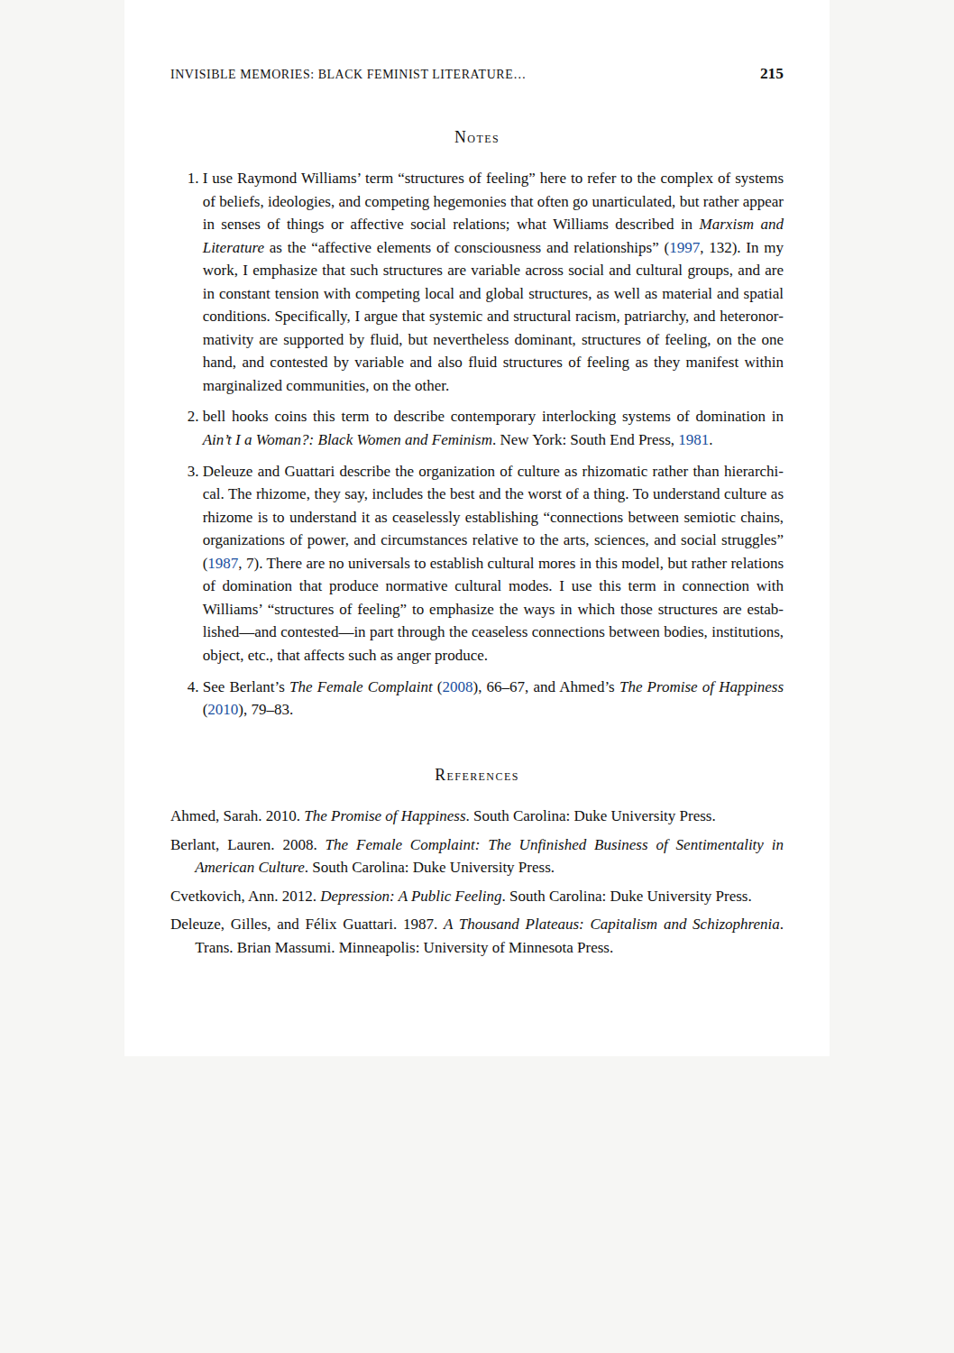Invisible Memories: Black Feminist Literature… 215
Notes
I use Raymond Williams’ term “structures of feeling” here to refer to the complex of systems of beliefs, ideologies, and competing hegemonies that often go unarticulated, but rather appear in senses of things or affective social relations; what Williams described in Marxism and Literature as the “affective elements of consciousness and relationships” (1997, 132). In my work, I emphasize that such structures are variable across social and cultural groups, and are in constant tension with competing local and global structures, as well as material and spatial conditions. Specifically, I argue that systemic and structural racism, patriarchy, and heteronormativity are supported by fluid, but nevertheless dominant, structures of feeling, on the one hand, and contested by variable and also fluid structures of feeling as they manifest within marginalized communities, on the other.
bell hooks coins this term to describe contemporary interlocking systems of domination in Ain’t I a Woman?: Black Women and Feminism. New York: South End Press, 1981.
Deleuze and Guattari describe the organization of culture as rhizomatic rather than hierarchical. The rhizome, they say, includes the best and the worst of a thing. To understand culture as rhizome is to understand it as ceaselessly establishing “connections between semiotic chains, organizations of power, and circumstances relative to the arts, sciences, and social struggles” (1987, 7). There are no universals to establish cultural mores in this model, but rather relations of domination that produce normative cultural modes. I use this term in connection with Williams’ “structures of feeling” to emphasize the ways in which those structures are established—and contested—in part through the ceaseless connections between bodies, institutions, object, etc., that affects such as anger produce.
See Berlant’s The Female Complaint (2008), 66–67, and Ahmed’s The Promise of Happiness (2010), 79–83.
References
Ahmed, Sarah. 2010. The Promise of Happiness. South Carolina: Duke University Press.
Berlant, Lauren. 2008. The Female Complaint: The Unfinished Business of Sentimentality in American Culture. South Carolina: Duke University Press.
Cvetkovich, Ann. 2012. Depression: A Public Feeling. South Carolina: Duke University Press.
Deleuze, Gilles, and Félix Guattari. 1987. A Thousand Plateaus: Capitalism and Schizophrenia. Trans. Brian Massumi. Minneapolis: University of Minnesota Press.